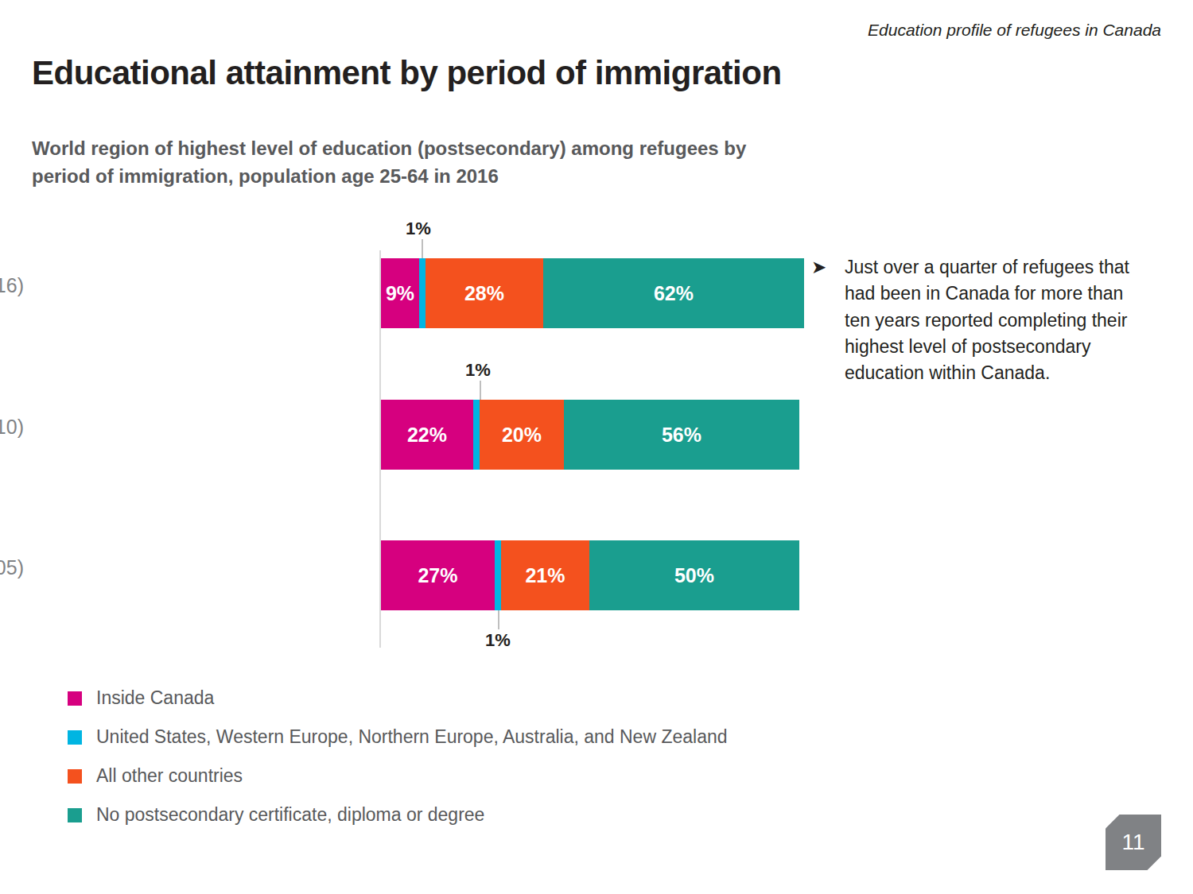Education profile of refugees in Canada
Educational attainment by period of immigration
World region of highest level of education (postsecondary) among refugees by
period of immigration, population age 25-64 in 2016
Very Recent (2011 to 2016)
9%
28%
62%
1%
Recent (2006 to 2010)
22%
20%
56%
1%
Established (1981 to 2005)
27%
21%
50%
1%
➤
Just over a quarter of refugees that had been in Canada for more than ten years reported completing their highest level of postsecondary education within Canada.
Inside Canada
United States, Western Europe, Northern Europe, Australia, and New Zealand
All other countries
No postsecondary certificate, diploma or degree
11